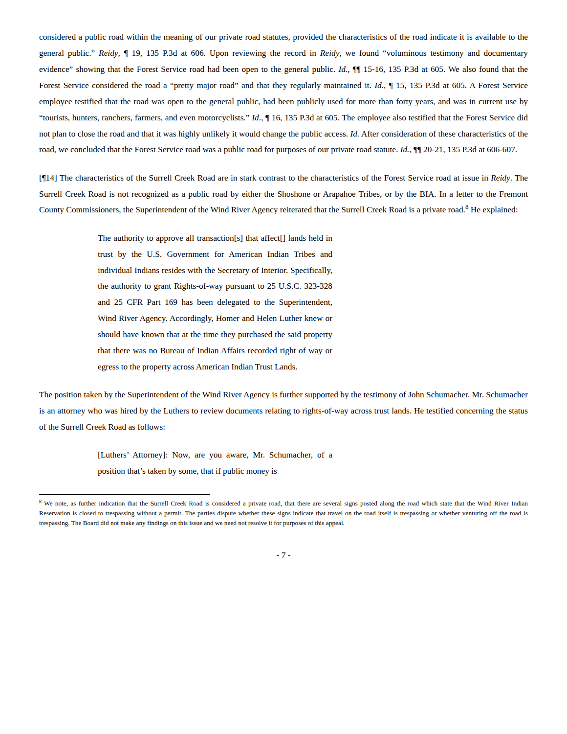considered a public road within the meaning of our private road statutes, provided the characteristics of the road indicate it is available to the general public.” Reidy, ¶ 19, 135 P.3d at 606. Upon reviewing the record in Reidy, we found “voluminous testimony and documentary evidence” showing that the Forest Service road had been open to the general public. Id., ¶¶ 15-16, 135 P.3d at 605. We also found that the Forest Service considered the road a “pretty major road” and that they regularly maintained it. Id., ¶ 15, 135 P.3d at 605. A Forest Service employee testified that the road was open to the general public, had been publicly used for more than forty years, and was in current use by “tourists, hunters, ranchers, farmers, and even motorcyclists.” Id., ¶ 16, 135 P.3d at 605. The employee also testified that the Forest Service did not plan to close the road and that it was highly unlikely it would change the public access. Id. After consideration of these characteristics of the road, we concluded that the Forest Service road was a public road for purposes of our private road statute. Id., ¶¶ 20-21, 135 P.3d at 606-607.
[¶14] The characteristics of the Surrell Creek Road are in stark contrast to the characteristics of the Forest Service road at issue in Reidy. The Surrell Creek Road is not recognized as a public road by either the Shoshone or Arapahoe Tribes, or by the BIA. In a letter to the Fremont County Commissioners, the Superintendent of the Wind River Agency reiterated that the Surrell Creek Road is a private road.8 He explained:
The authority to approve all transaction[s] that affect[] lands held in trust by the U.S. Government for American Indian Tribes and individual Indians resides with the Secretary of Interior. Specifically, the authority to grant Rights-of-way pursuant to 25 U.S.C. 323-328 and 25 CFR Part 169 has been delegated to the Superintendent, Wind River Agency. Accordingly, Homer and Helen Luther knew or should have known that at the time they purchased the said property that there was no Bureau of Indian Affairs recorded right of way or egress to the property across American Indian Trust Lands.
The position taken by the Superintendent of the Wind River Agency is further supported by the testimony of John Schumacher. Mr. Schumacher is an attorney who was hired by the Luthers to review documents relating to rights-of-way across trust lands. He testified concerning the status of the Surrell Creek Road as follows:
[Luthers’ Attorney]: Now, are you aware, Mr. Schumacher, of a position that’s taken by some, that if public money is
8 We note, as further indication that the Surrell Creek Road is considered a private road, that there are several signs posted along the road which state that the Wind River Indian Reservation is closed to trespassing without a permit. The parties dispute whether these signs indicate that travel on the road itself is trespassing or whether venturing off the road is trespassing. The Board did not make any findings on this issue and we need not resolve it for purposes of this appeal.
- 7 -